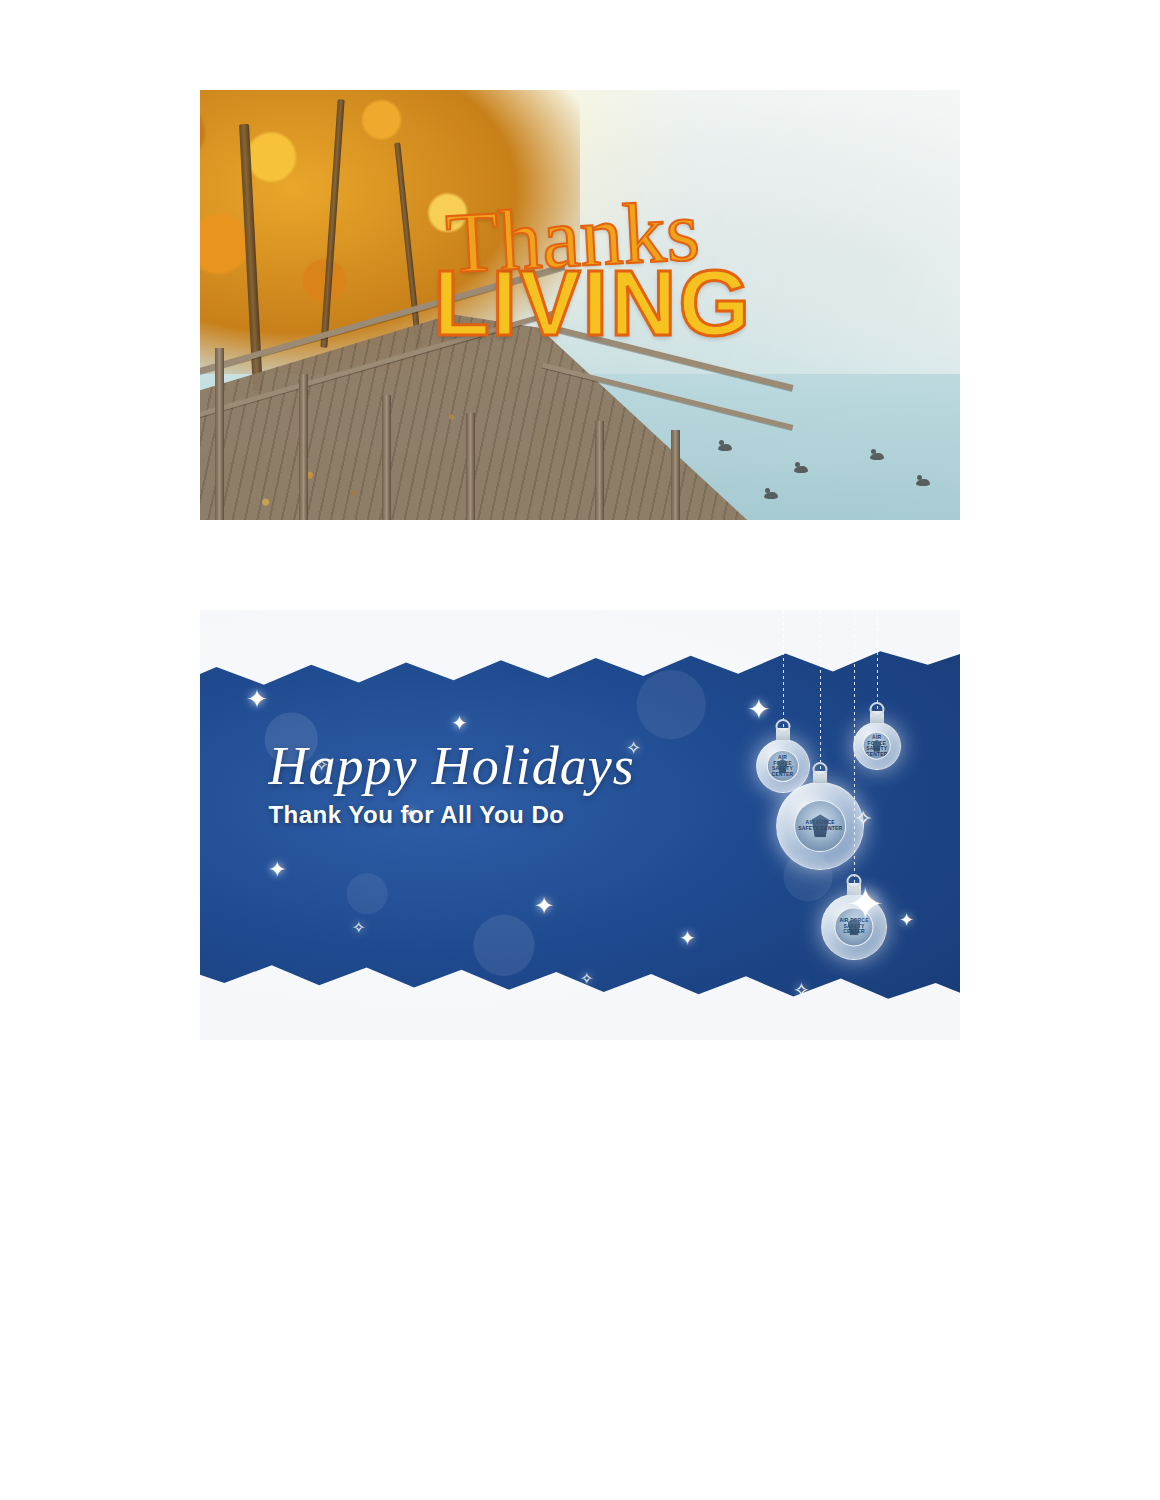Thanks LIVING
Thanks Living
✦ ✧ ✦ ✧ ✦ ✦ ✧ ✦ ✦ ✧ ✦ ✧ ✦ ✧
Happy Holidays
Thank You for All You Do
AIR FORCE SAFETY CENTER
AIR FORCE SAFETY CENTER
AIR FORCE SAFETY CENTER
AIR FORCE SAFETY CENTER
✦
Happy Holidays — Thank You for All You Do